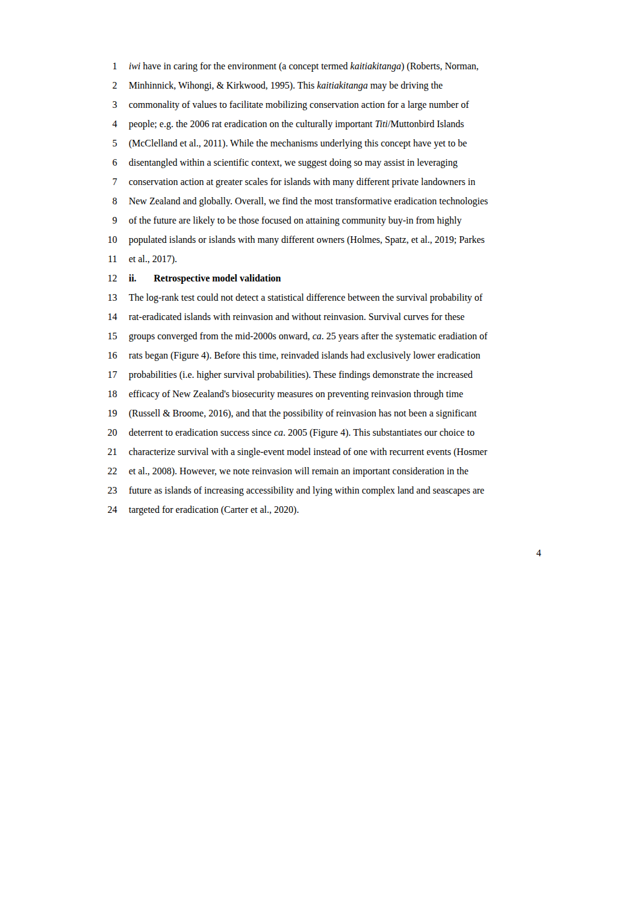iwi have in caring for the environment (a concept termed kaitiakitanga) (Roberts, Norman,
Minhinnick, Wihongi, & Kirkwood, 1995). This kaitiakitanga may be driving the
commonality of values to facilitate mobilizing conservation action for a large number of
people; e.g. the 2006 rat eradication on the culturally important Titi/Muttonbird Islands
(McClelland et al., 2011). While the mechanisms underlying this concept have yet to be
disentangled within a scientific context, we suggest doing so may assist in leveraging
conservation action at greater scales for islands with many different private landowners in
New Zealand and globally. Overall, we find the most transformative eradication technologies
of the future are likely to be those focused on attaining community buy-in from highly
populated islands or islands with many different owners (Holmes, Spatz, et al., 2019; Parkes
et al., 2017).
ii.
Retrospective model validation
The log-rank test could not detect a statistical difference between the survival probability of
rat-eradicated islands with reinvasion and without reinvasion. Survival curves for these
groups converged from the mid-2000s onward, ca. 25 years after the systematic eradiation of
rats began (Figure 4). Before this time, reinvaded islands had exclusively lower eradication
probabilities (i.e. higher survival probabilities). These findings demonstrate the increased
efficacy of New Zealand's biosecurity measures on preventing reinvasion through time
(Russell & Broome, 2016), and that the possibility of reinvasion has not been a significant
deterrent to eradication success since ca. 2005 (Figure 4). This substantiates our choice to
characterize survival with a single-event model instead of one with recurrent events (Hosmer
et al., 2008). However, we note reinvasion will remain an important consideration in the
future as islands of increasing accessibility and lying within complex land and seascapes are
targeted for eradication (Carter et al., 2020).
4